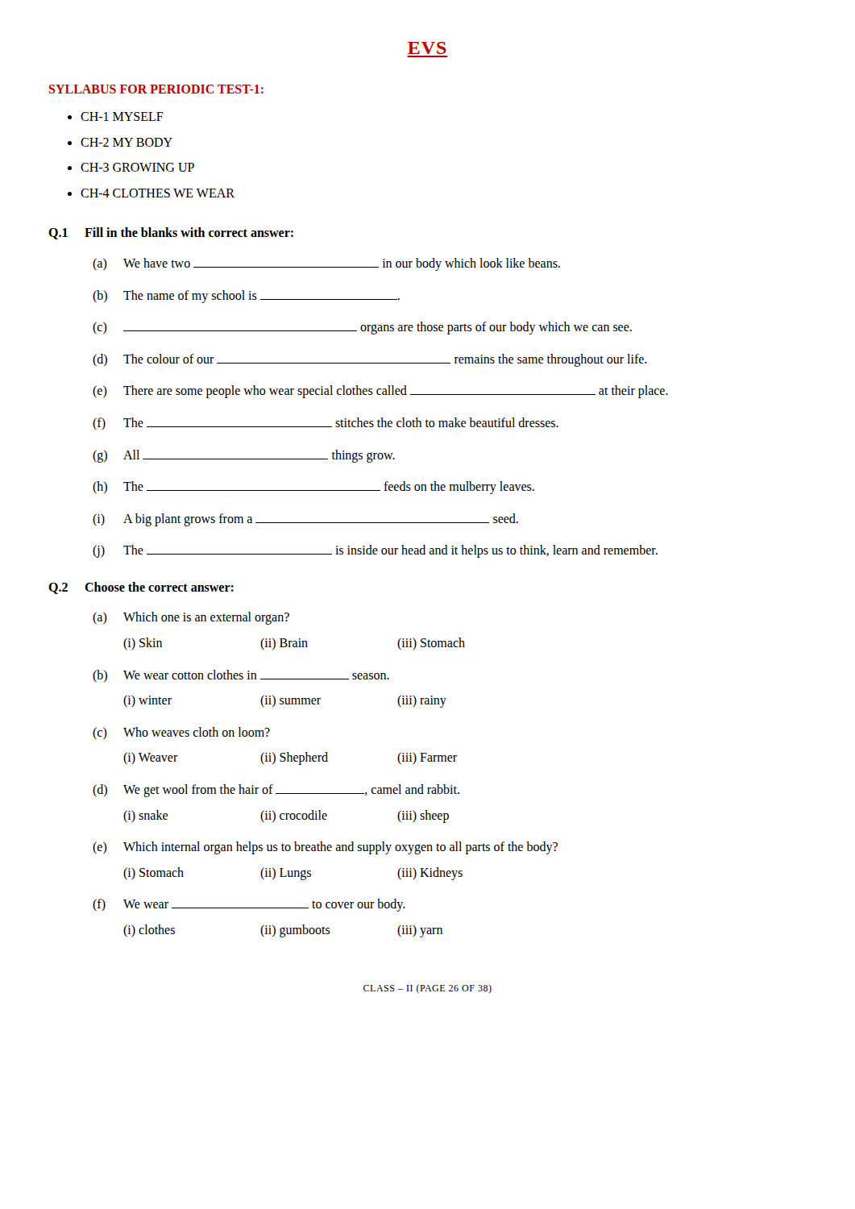EVS
SYLLABUS FOR PERIODIC TEST-1:
CH-1 MYSELF
CH-2 MY BODY
CH-3 GROWING UP
CH-4 CLOTHES WE WEAR
Q.1
Fill in the blanks with correct answer:
(a) We have two in our body which look like beans.
(b) The name of my school is .
(c) organs are those parts of our body which we can see.
(d) The colour of our remains the same throughout our life.
(e) There are some people who wear special clothes called at their place.
(f) The stitches the cloth to make beautiful dresses.
(g) All things grow.
(h) The feeds on the mulberry leaves.
(i) A big plant grows from a seed.
(j) The is inside our head and it helps us to think, learn and remember.
Q.2
Choose the correct answer:
(a) Which one is an external organ?
(i) Skin (ii) Brain (iii) Stomach
(b) We wear cotton clothes in season.
(i) winter (ii) summer (iii) rainy
(c) Who weaves cloth on loom?
(i) Weaver (ii) Shepherd (iii) Farmer
(d) We get wool from the hair of , camel and rabbit.
(i) snake (ii) crocodile (iii) sheep
(e) Which internal organ helps us to breathe and supply oxygen to all parts of the body?
(i) Stomach (ii) Lungs (iii) Kidneys
(f) We wear to cover our body.
(i) clothes (ii) gumboots (iii) yarn
CLASS – II (PAGE 26 OF 38)